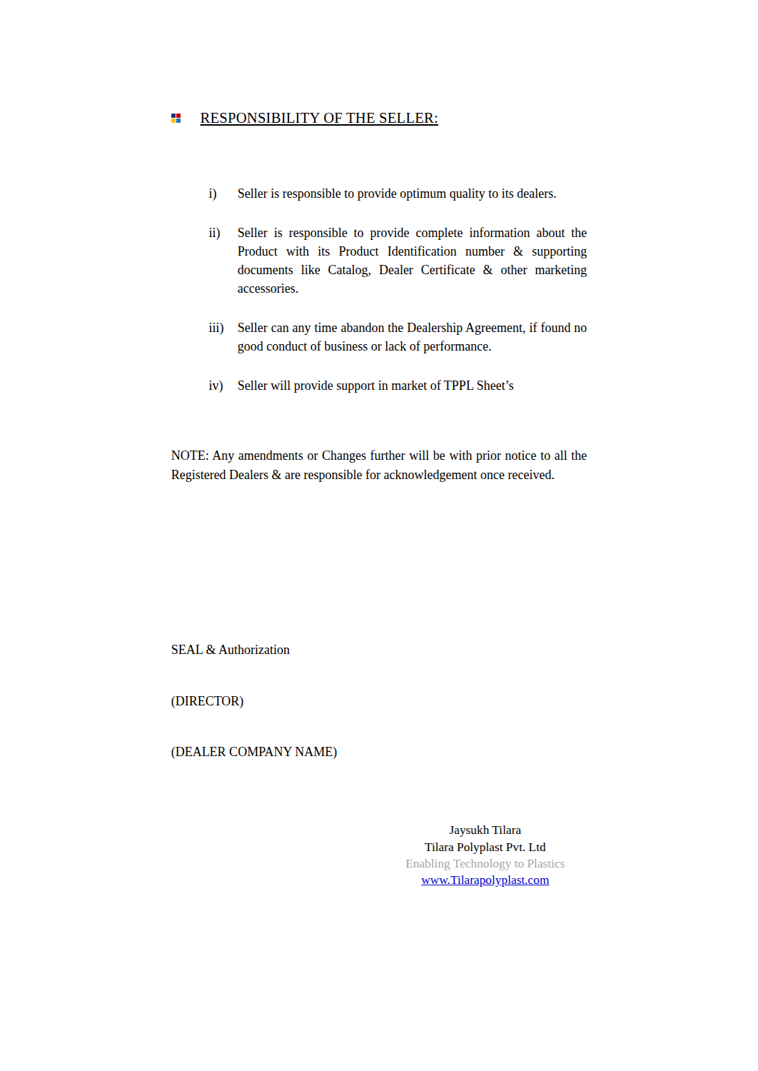RESPONSIBILITY OF THE SELLER:
i) Seller is responsible to provide optimum quality to its dealers.
ii) Seller is responsible to provide complete information about the Product with its Product Identification number & supporting documents like Catalog, Dealer Certificate & other marketing accessories.
iii) Seller can any time abandon the Dealership Agreement, if found no good conduct of business or lack of performance.
iv) Seller will provide support in market of TPPL Sheet’s
NOTE: Any amendments or Changes further will be with prior notice to all the Registered Dealers & are responsible for acknowledgement once received.
SEAL & Authorization
(DIRECTOR)
(DEALER COMPANY NAME)
Jaysukh Tilara Tilara Polyplast Pvt. Ltd Enabling Technology to Plastics www.Tilarapolyplast.com